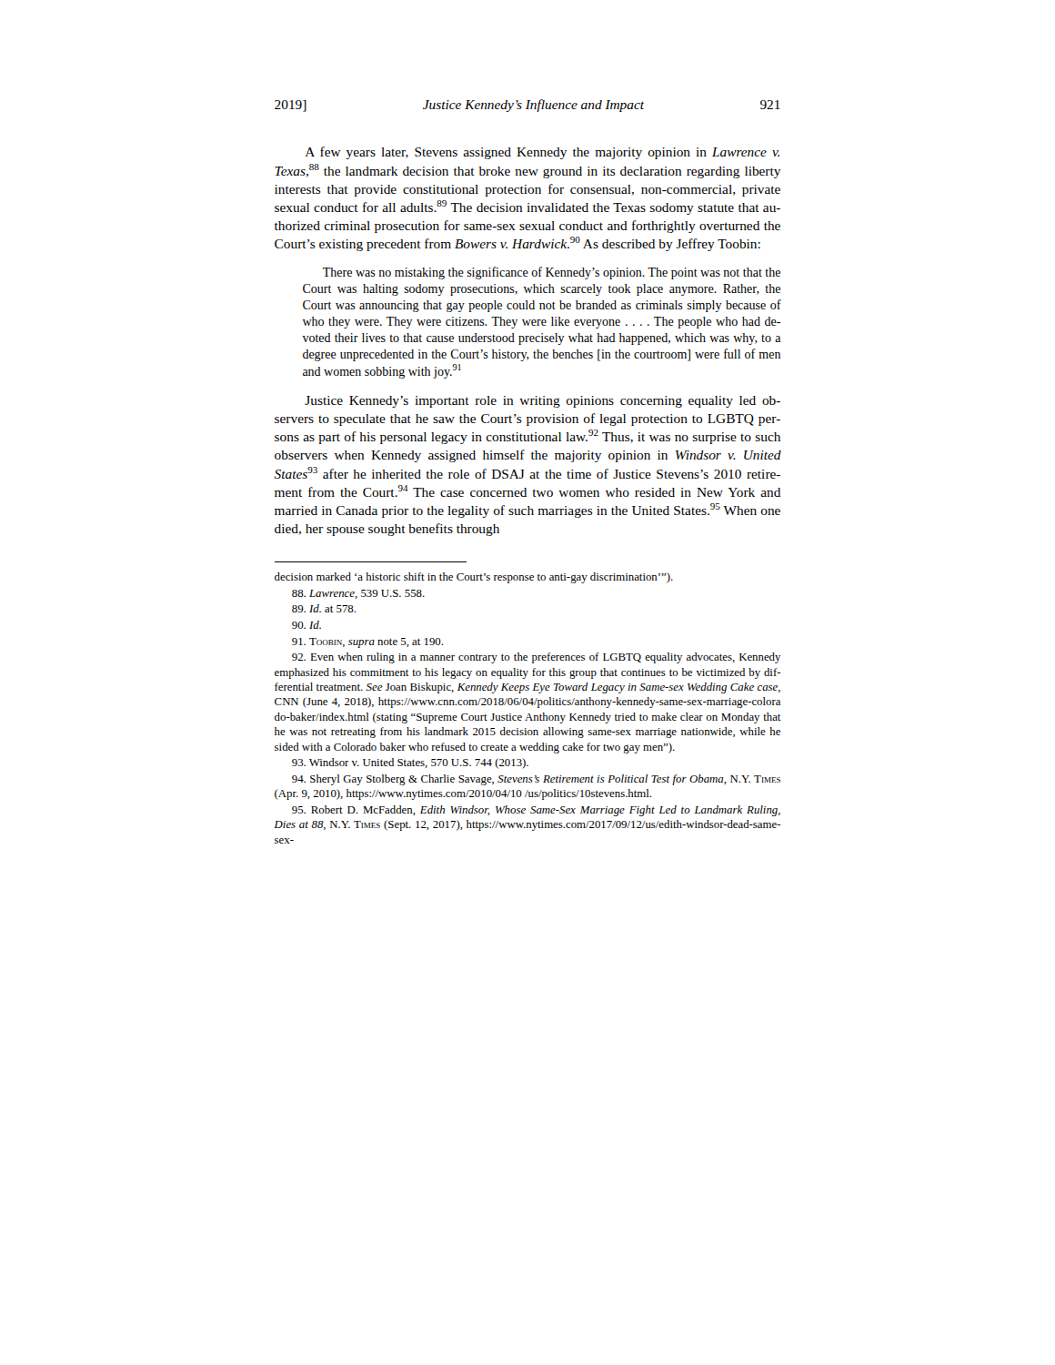2019] Justice Kennedy’s Influence and Impact 921
A few years later, Stevens assigned Kennedy the majority opinion in Lawrence v. Texas,88 the landmark decision that broke new ground in its declaration regarding liberty interests that provide constitutional protection for consensual, non-commercial, private sexual conduct for all adults.89 The decision invalidated the Texas sodomy statute that authorized criminal prosecution for same-sex sexual conduct and forthrightly overturned the Court’s existing precedent from Bowers v. Hardwick.90 As described by Jeffrey Toobin:
There was no mistaking the significance of Kennedy’s opinion. The point was not that the Court was halting sodomy prosecutions, which scarcely took place anymore. Rather, the Court was announcing that gay people could not be branded as criminals simply because of who they were. They were citizens. They were like everyone . . . . The people who had devoted their lives to that cause understood precisely what had happened, which was why, to a degree unprecedented in the Court’s history, the benches [in the courtroom] were full of men and women sobbing with joy.91
Justice Kennedy’s important role in writing opinions concerning equality led observers to speculate that he saw the Court’s provision of legal protection to LGBTQ persons as part of his personal legacy in constitutional law.92 Thus, it was no surprise to such observers when Kennedy assigned himself the majority opinion in Windsor v. United States93 after he inherited the role of DSAJ at the time of Justice Stevens’s 2010 retirement from the Court.94 The case concerned two women who resided in New York and married in Canada prior to the legality of such marriages in the United States.95 When one died, her spouse sought benefits through
decision marked ‘a historic shift in the Court’s response to anti-gay discrimination’”).
88. Lawrence, 539 U.S. 558.
89. Id. at 578.
90. Id.
91. Toobin, supra note 5, at 190.
92. Even when ruling in a manner contrary to the preferences of LGBTQ equality advocates, Kennedy emphasized his commitment to his legacy on equality for this group that continues to be victimized by differential treatment. See Joan Biskupic, Kennedy Keeps Eye Toward Legacy in Same-sex Wedding Cake case, CNN (June 4, 2018), https://www.cnn.com/2018/06/04/politics/anthony-kennedy-same-sex-marriage-colorado-baker/index.html (stating “Supreme Court Justice Anthony Kennedy tried to make clear on Monday that he was not retreating from his landmark 2015 decision allowing same-sex marriage nationwide, while he sided with a Colorado baker who refused to create a wedding cake for two gay men”).
93. Windsor v. United States, 570 U.S. 744 (2013).
94. Sheryl Gay Stolberg & Charlie Savage, Stevens’s Retirement is Political Test for Obama, N.Y. Times (Apr. 9, 2010), https://www.nytimes.com/2010/04/10 /us/politics/10stevens.html.
95. Robert D. McFadden, Edith Windsor, Whose Same-Sex Marriage Fight Led to Landmark Ruling, Dies at 88, N.Y. Times (Sept. 12, 2017), https://www.nytimes.com/2017/09/12/us/edith-windsor-dead-same-sex-